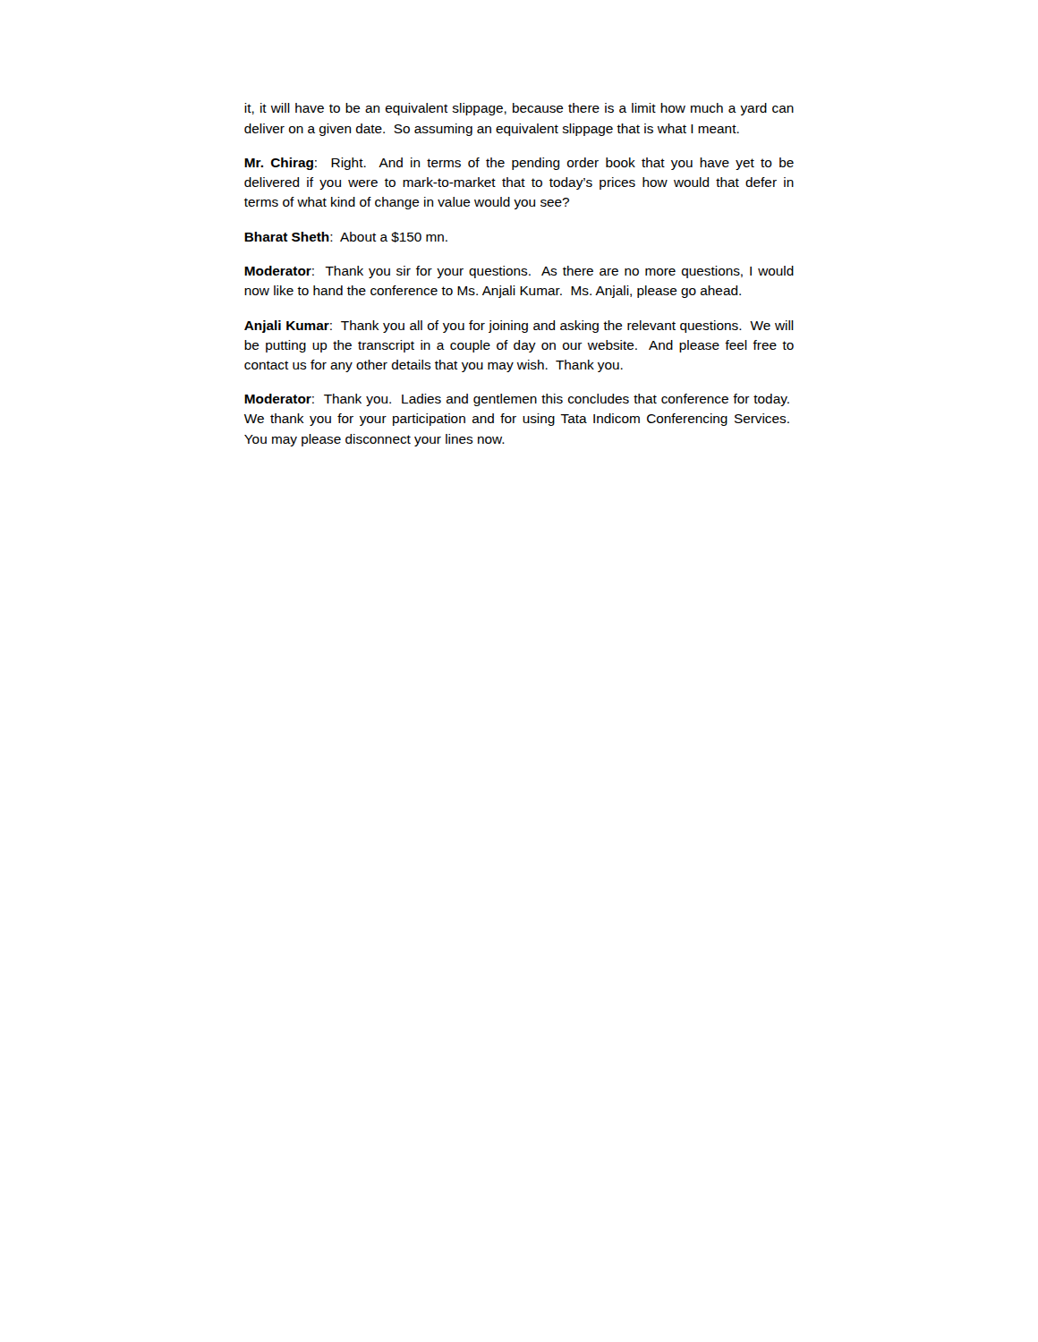it, it will have to be an equivalent slippage, because there is a limit how much a yard can deliver on a given date. So assuming an equivalent slippage that is what I meant.
Mr. Chirag: Right. And in terms of the pending order book that you have yet to be delivered if you were to mark-to-market that to today’s prices how would that defer in terms of what kind of change in value would you see?
Bharat Sheth: About a $150 mn.
Moderator: Thank you sir for your questions. As there are no more questions, I would now like to hand the conference to Ms. Anjali Kumar. Ms. Anjali, please go ahead.
Anjali Kumar: Thank you all of you for joining and asking the relevant questions. We will be putting up the transcript in a couple of day on our website. And please feel free to contact us for any other details that you may wish. Thank you.
Moderator: Thank you. Ladies and gentlemen this concludes that conference for today. We thank you for your participation and for using Tata Indicom Conferencing Services. You may please disconnect your lines now.